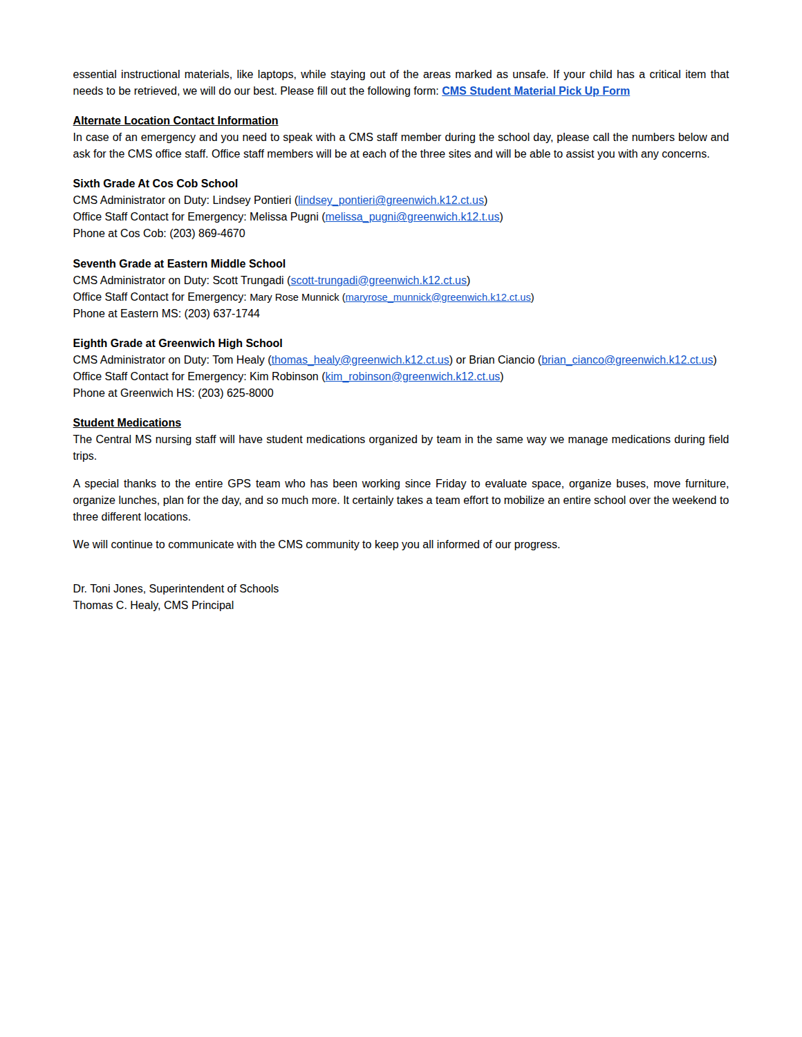essential instructional materials, like laptops, while staying out of the areas marked as unsafe. If your child has a critical item that needs to be retrieved, we will do our best. Please fill out the following form: CMS Student Material Pick Up Form
Alternate Location Contact Information
In case of an emergency and you need to speak with a CMS staff member during the school day, please call the numbers below and ask for the CMS office staff. Office staff members will be at each of the three sites and will be able to assist you with any concerns.
Sixth Grade At Cos Cob School
CMS Administrator on Duty: Lindsey Pontieri (lindsey_pontieri@greenwich.k12.ct.us)
Office Staff Contact for Emergency: Melissa Pugni (melissa_pugni@greenwich.k12.t.us)
Phone at Cos Cob: (203) 869-4670
Seventh Grade at Eastern Middle School
CMS Administrator on Duty: Scott Trungadi (scott-trungadi@greenwich.k12.ct.us)
Office Staff Contact for Emergency: Mary Rose Munnick (maryrose_munnick@greenwich.k12.ct.us)
Phone at Eastern MS: (203) 637-1744
Eighth Grade at Greenwich High School
CMS Administrator on Duty: Tom Healy (thomas_healy@greenwich.k12.ct.us) or Brian Ciancio (brian_cianco@greenwich.k12.ct.us)
Office Staff Contact for Emergency: Kim Robinson (kim_robinson@greenwich.k12.ct.us)
Phone at Greenwich HS: (203) 625-8000
Student Medications
The Central MS nursing staff will have student medications organized by team in the same way we manage medications during field trips.
A special thanks to the entire GPS team who has been working since Friday to evaluate space, organize buses, move furniture, organize lunches, plan for the day, and so much more. It certainly takes a team effort to mobilize an entire school over the weekend to three different locations.
We will continue to communicate with the CMS community to keep you all informed of our progress.
Dr. Toni Jones, Superintendent of Schools
Thomas C. Healy, CMS Principal